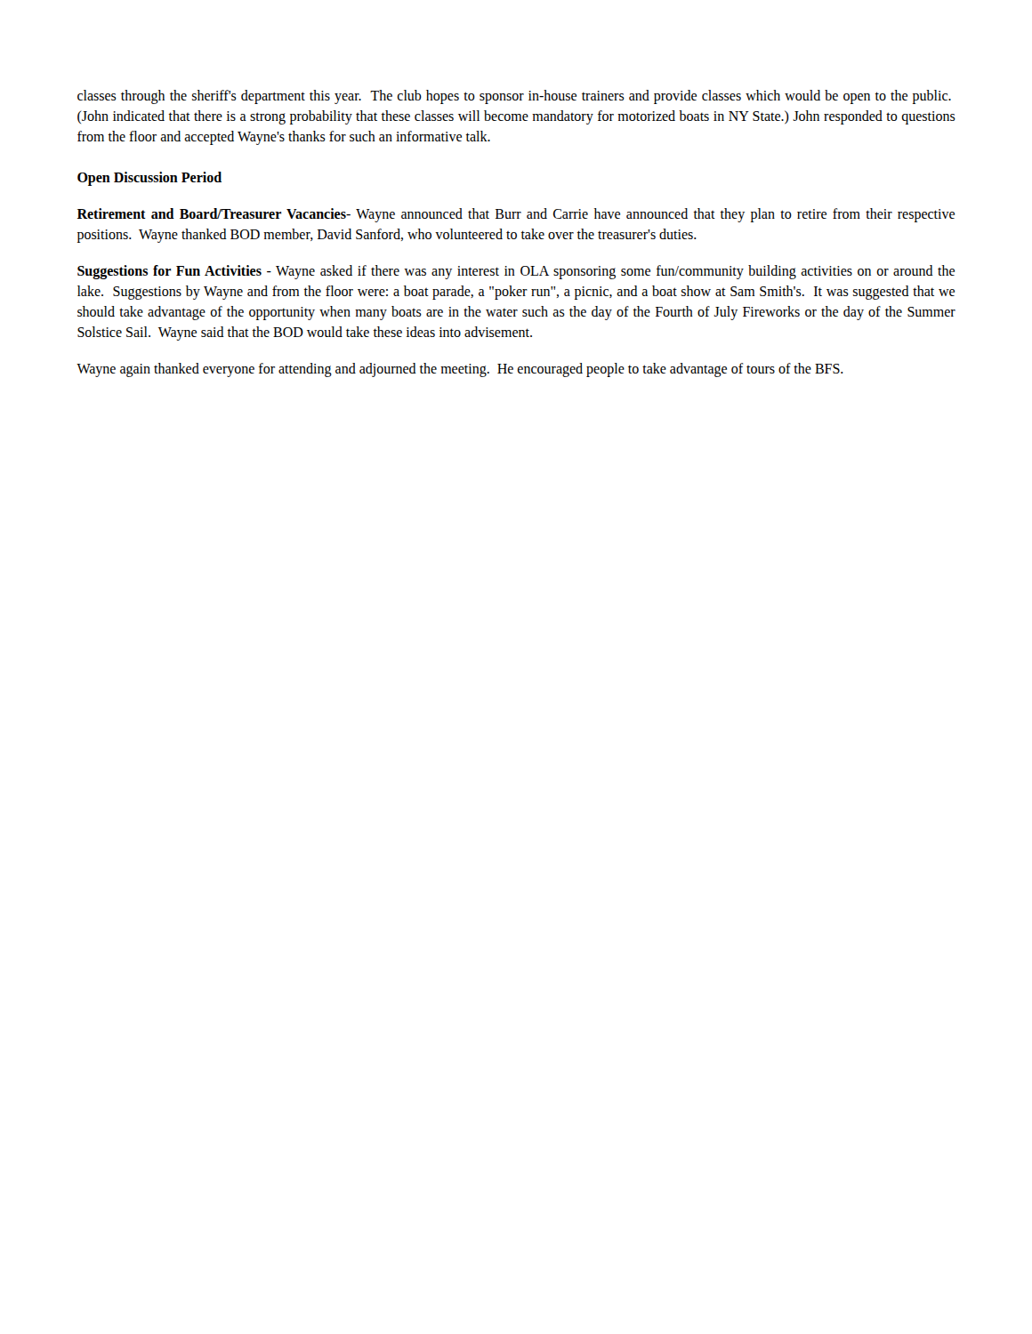classes through the sheriff's department this year. The club hopes to sponsor in-house trainers and provide classes which would be open to the public. (John indicated that there is a strong probability that these classes will become mandatory for motorized boats in NY State.) John responded to questions from the floor and accepted Wayne's thanks for such an informative talk.
Open Discussion Period
Retirement and Board/Treasurer Vacancies- Wayne announced that Burr and Carrie have announced that they plan to retire from their respective positions. Wayne thanked BOD member, David Sanford, who volunteered to take over the treasurer's duties.
Suggestions for Fun Activities - Wayne asked if there was any interest in OLA sponsoring some fun/community building activities on or around the lake. Suggestions by Wayne and from the floor were: a boat parade, a "poker run", a picnic, and a boat show at Sam Smith's. It was suggested that we should take advantage of the opportunity when many boats are in the water such as the day of the Fourth of July Fireworks or the day of the Summer Solstice Sail. Wayne said that the BOD would take these ideas into advisement.
Wayne again thanked everyone for attending and adjourned the meeting. He encouraged people to take advantage of tours of the BFS.